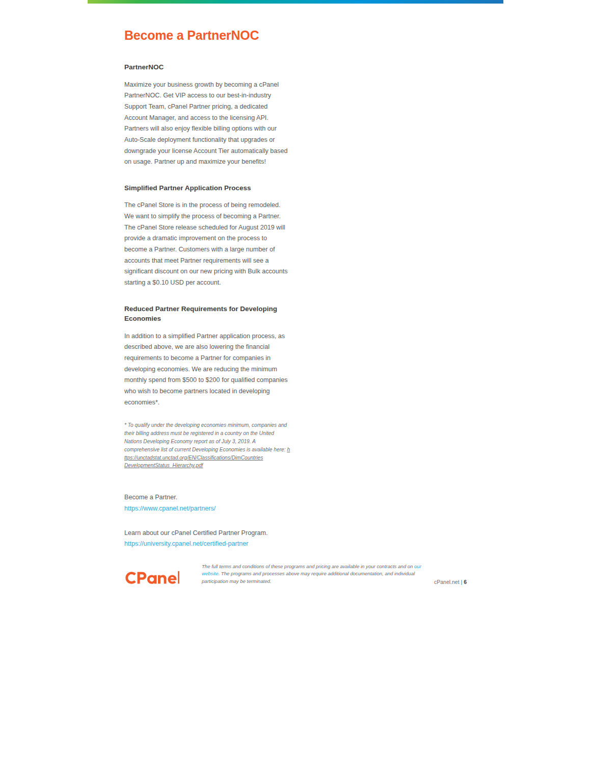Become a PartnerNOC
PartnerNOC
Maximize your business growth by becoming a cPanel PartnerNOC. Get VIP access to our best-in-industry Support Team, cPanel Partner pricing, a dedicated Account Manager, and access to the licensing API. Partners will also enjoy flexible billing options with our Auto-Scale deployment functionality that upgrades or downgrade your license Account Tier automatically based on usage. Partner up and maximize your benefits!
Simplified Partner Application Process
The cPanel Store is in the process of being remodeled. We want to simplify the process of becoming a Partner. The cPanel Store release scheduled for August 2019 will provide a dramatic improvement on the process to become a Partner. Customers with a large number of accounts that meet Partner requirements will see a significant discount on our new pricing with Bulk accounts starting a $0.10 USD per account.
Reduced Partner Requirements for Developing Economies
In addition to a simplified Partner application process, as described above, we are also lowering the financial requirements to become a Partner for companies in developing economies. We are reducing the minimum monthly spend from $500 to $200 for qualified companies who wish to become partners located in developing economies*.
* To qualify under the developing economies minimum, companies and their billing address must be registered in a country on the United Nations Developing Economy report as of July 3, 2019. A comprehensive list of current Developing Economies is available here: https://unctadstat.unctad.org/EN/Classifications/DimCountries
DevelopmentStatus_Hierarchy.pdf
Become a Partner.
https://www.cpanel.net/partners/
Learn about our cPanel Certified Partner Program.
https://university.cpanel.net/certified-partner
The full terms and conditions of these programs and pricing are available in your contracts and on our website. The programs and processes above may require additional documentation, and individual participation may be terminated.
cPanel.net | 6